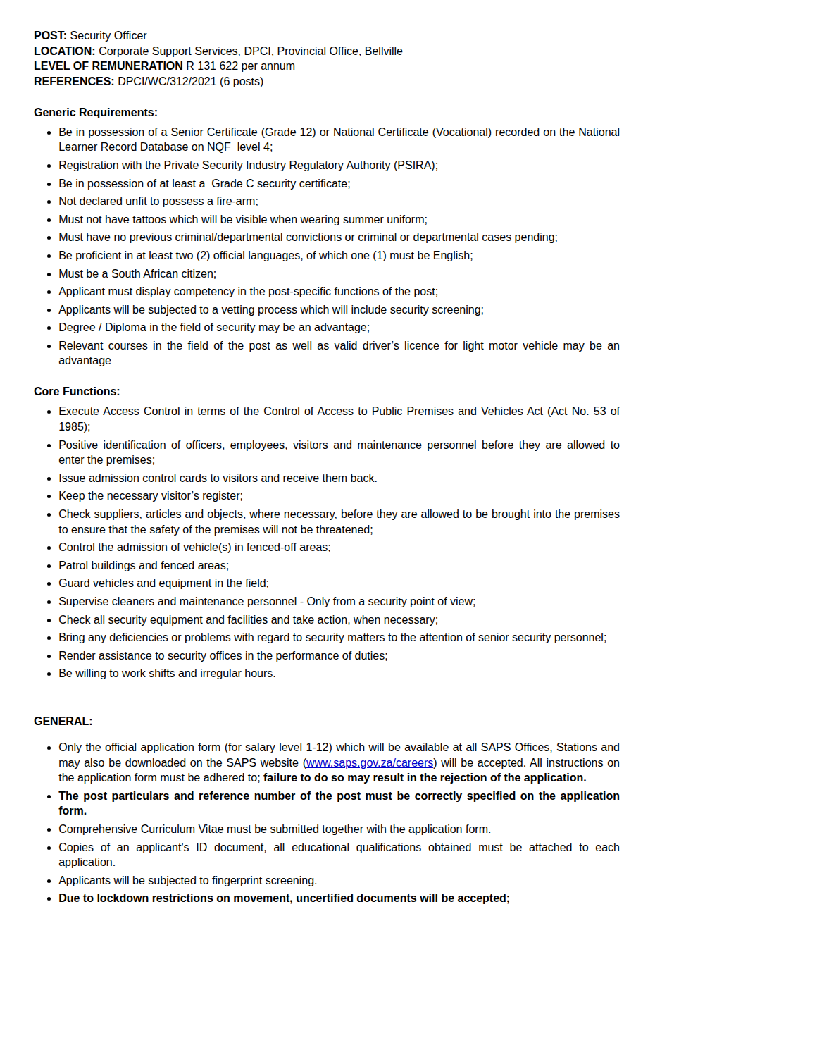POST: Security Officer
LOCATION: Corporate Support Services, DPCI, Provincial Office, Bellville
LEVEL OF REMUNERATION R 131 622 per annum
REFERENCES: DPCI/WC/312/2021 (6 posts)
Generic Requirements:
Be in possession of a Senior Certificate (Grade 12) or National Certificate (Vocational) recorded on the National Learner Record Database on NQF level 4;
Registration with the Private Security Industry Regulatory Authority (PSIRA);
Be in possession of at least a Grade C security certificate;
Not declared unfit to possess a fire-arm;
Must not have tattoos which will be visible when wearing summer uniform;
Must have no previous criminal/departmental convictions or criminal or departmental cases pending;
Be proficient in at least two (2) official languages, of which one (1) must be English;
Must be a South African citizen;
Applicant must display competency in the post-specific functions of the post;
Applicants will be subjected to a vetting process which will include security screening;
Degree / Diploma in the field of security may be an advantage;
Relevant courses in the field of the post as well as valid driver’s licence for light motor vehicle may be an advantage
Core Functions:
Execute Access Control in terms of the Control of Access to Public Premises and Vehicles Act (Act No. 53 of 1985);
Positive identification of officers, employees, visitors and maintenance personnel before they are allowed to enter the premises;
Issue admission control cards to visitors and receive them back.
Keep the necessary visitor’s register;
Check suppliers, articles and objects, where necessary, before they are allowed to be brought into the premises to ensure that the safety of the premises will not be threatened;
Control the admission of vehicle(s) in fenced-off areas;
Patrol buildings and fenced areas;
Guard vehicles and equipment in the field;
Supervise cleaners and maintenance personnel - Only from a security point of view;
Check all security equipment and facilities and take action, when necessary;
Bring any deficiencies or problems with regard to security matters to the attention of senior security personnel;
Render assistance to security offices in the performance of duties;
Be willing to work shifts and irregular hours.
GENERAL:
Only the official application form (for salary level 1-12) which will be available at all SAPS Offices, Stations and may also be downloaded on the SAPS website (www.saps.gov.za/careers) will be accepted. All instructions on the application form must be adhered to; failure to do so may result in the rejection of the application.
The post particulars and reference number of the post must be correctly specified on the application form.
Comprehensive Curriculum Vitae must be submitted together with the application form.
Copies of an applicant's ID document, all educational qualifications obtained must be attached to each application.
Applicants will be subjected to fingerprint screening.
Due to lockdown restrictions on movement, uncertified documents will be accepted;